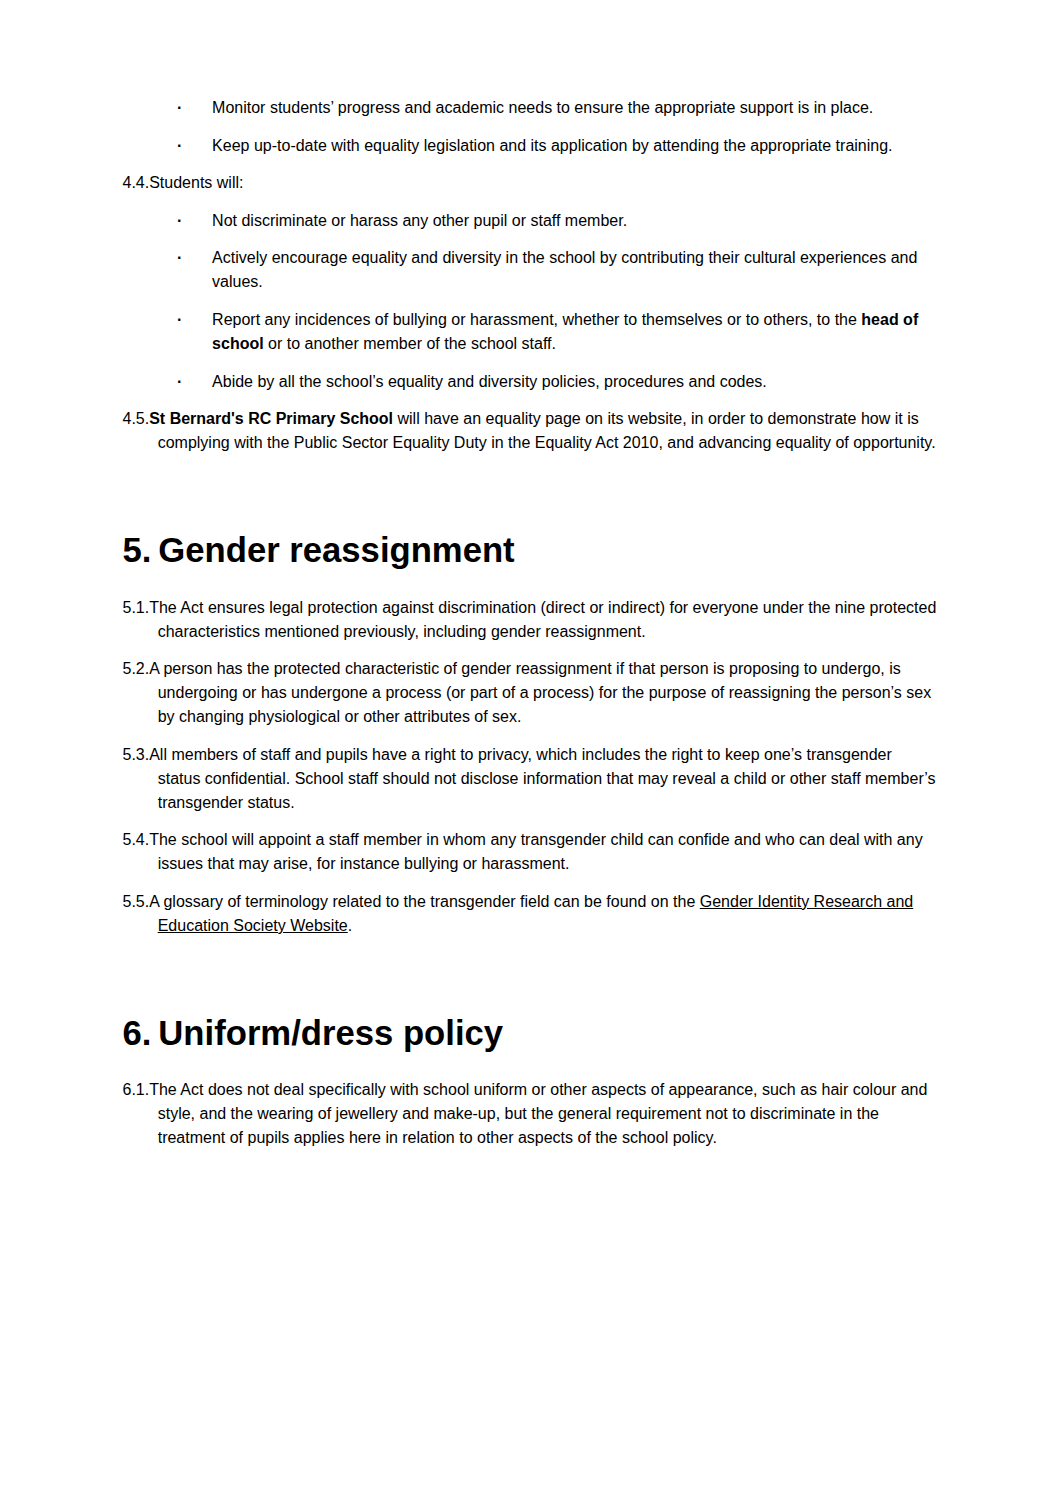Monitor students’ progress and academic needs to ensure the appropriate support is in place.
Keep up-to-date with equality legislation and its application by attending the appropriate training.
4.4.Students will:
Not discriminate or harass any other pupil or staff member.
Actively encourage equality and diversity in the school by contributing their cultural experiences and values.
Report any incidences of bullying or harassment, whether to themselves or to others, to the head of school or to another member of the school staff.
Abide by all the school’s equality and diversity policies, procedures and codes.
4.5.St Bernard's RC Primary School will have an equality page on its website, in order to demonstrate how it is complying with the Public Sector Equality Duty in the Equality Act 2010, and advancing equality of opportunity.
5. Gender reassignment
5.1.The Act ensures legal protection against discrimination (direct or indirect) for everyone under the nine protected characteristics mentioned previously, including gender reassignment.
5.2.A person has the protected characteristic of gender reassignment if that person is proposing to undergo, is undergoing or has undergone a process (or part of a process) for the purpose of reassigning the person’s sex by changing physiological or other attributes of sex.
5.3.All members of staff and pupils have a right to privacy, which includes the right to keep one’s transgender status confidential. School staff should not disclose information that may reveal a child or other staff member’s transgender status.
5.4.The school will appoint a staff member in whom any transgender child can confide and who can deal with any issues that may arise, for instance bullying or harassment.
5.5.A glossary of terminology related to the transgender field can be found on the Gender Identity Research and Education Society Website.
6. Uniform/dress policy
6.1.The Act does not deal specifically with school uniform or other aspects of appearance, such as hair colour and style, and the wearing of jewellery and make-up, but the general requirement not to discriminate in the treatment of pupils applies here in relation to other aspects of the school policy.